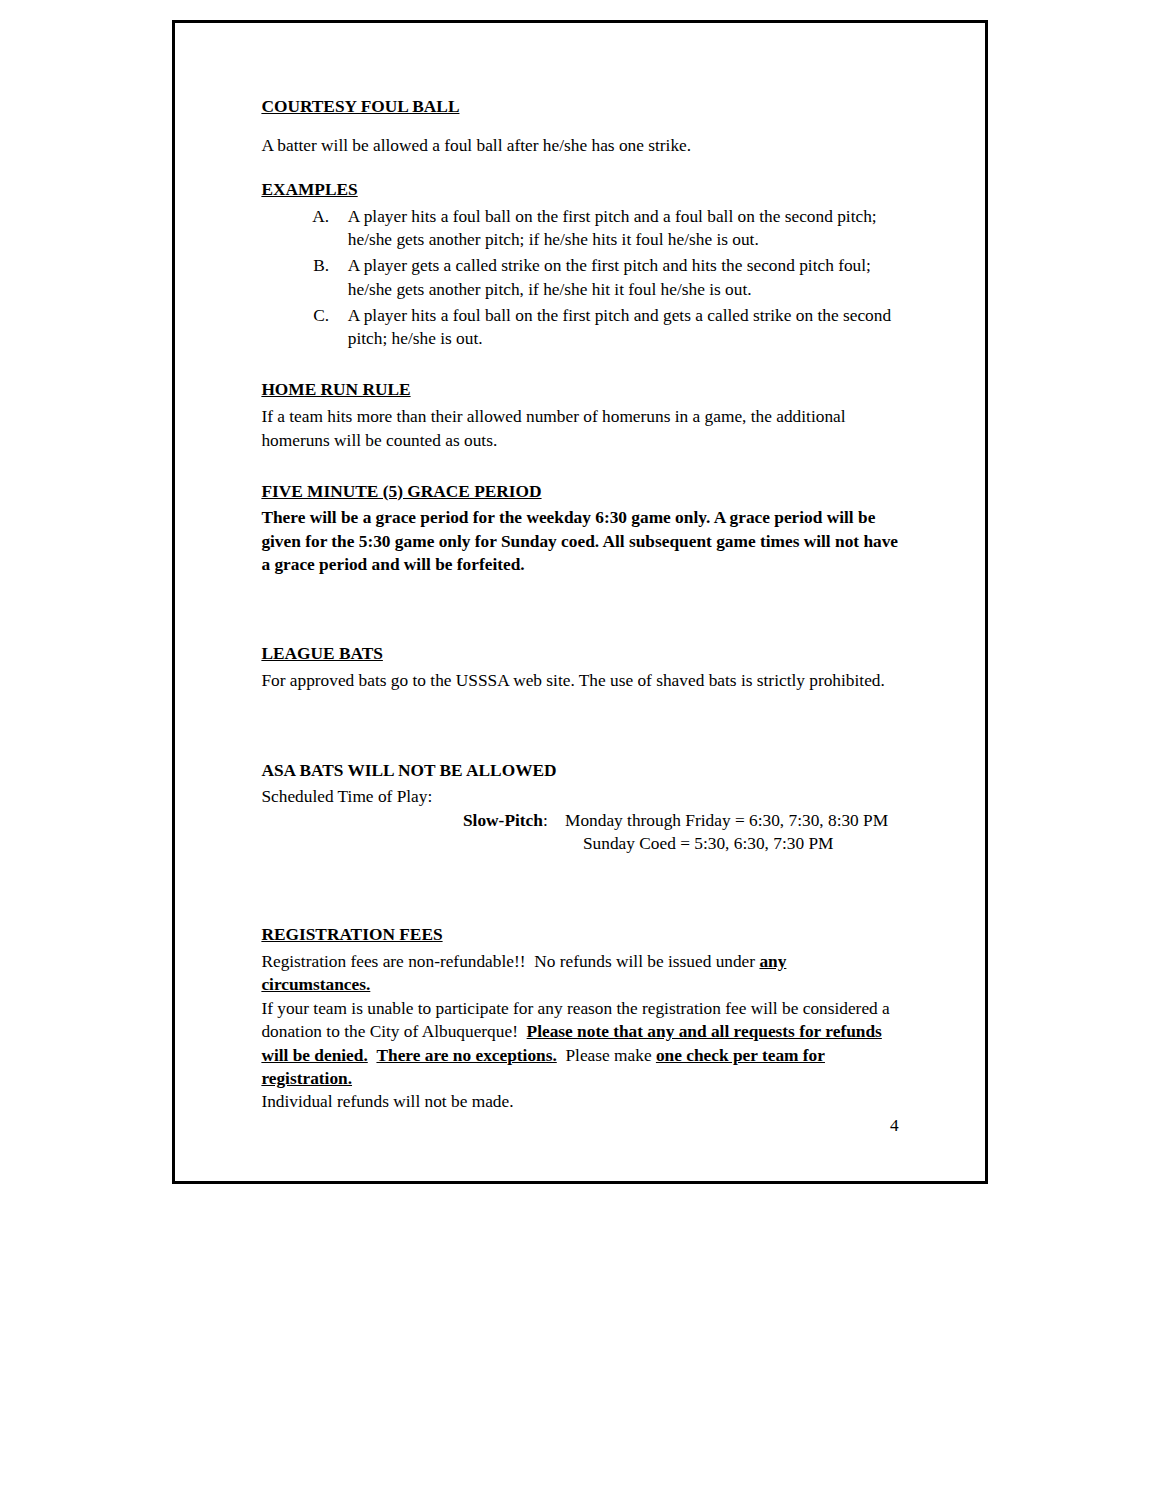COURTESY FOUL BALL
A batter will be allowed a foul ball after he/she has one strike.
EXAMPLES
A player hits a foul ball on the first pitch and a foul ball on the second pitch; he/she gets another pitch; if he/she hits it foul he/she is out.
A player gets a called strike on the first pitch and hits the second pitch foul; he/she gets another pitch, if he/she hit it foul he/she is out.
A player hits a foul ball on the first pitch and gets a called strike on the second pitch; he/she is out.
HOME RUN RULE
If a team hits more than their allowed number of homeruns in a game, the additional homeruns will be counted as outs.
FIVE MINUTE (5) GRACE PERIOD
There will be a grace period for the weekday 6:30 game only. A grace period will be given for the 5:30 game only for Sunday coed. All subsequent game times will not have a grace period and will be forfeited.
LEAGUE BATS
For approved bats go to the USSSA web site. The use of shaved bats is strictly prohibited.
ASA BATS WILL NOT BE ALLOWED
Scheduled Time of Play:
Slow-Pitch: Monday through Friday = 6:30, 7:30, 8:30 PM
Sunday Coed = 5:30, 6:30, 7:30 PM
REGISTRATION FEES
Registration fees are non-refundable!! No refunds will be issued under any circumstances.
If your team is unable to participate for any reason the registration fee will be considered a donation to the City of Albuquerque! Please note that any and all requests for refunds will be denied. There are no exceptions. Please make one check per team for registration.
Individual refunds will not be made.
4